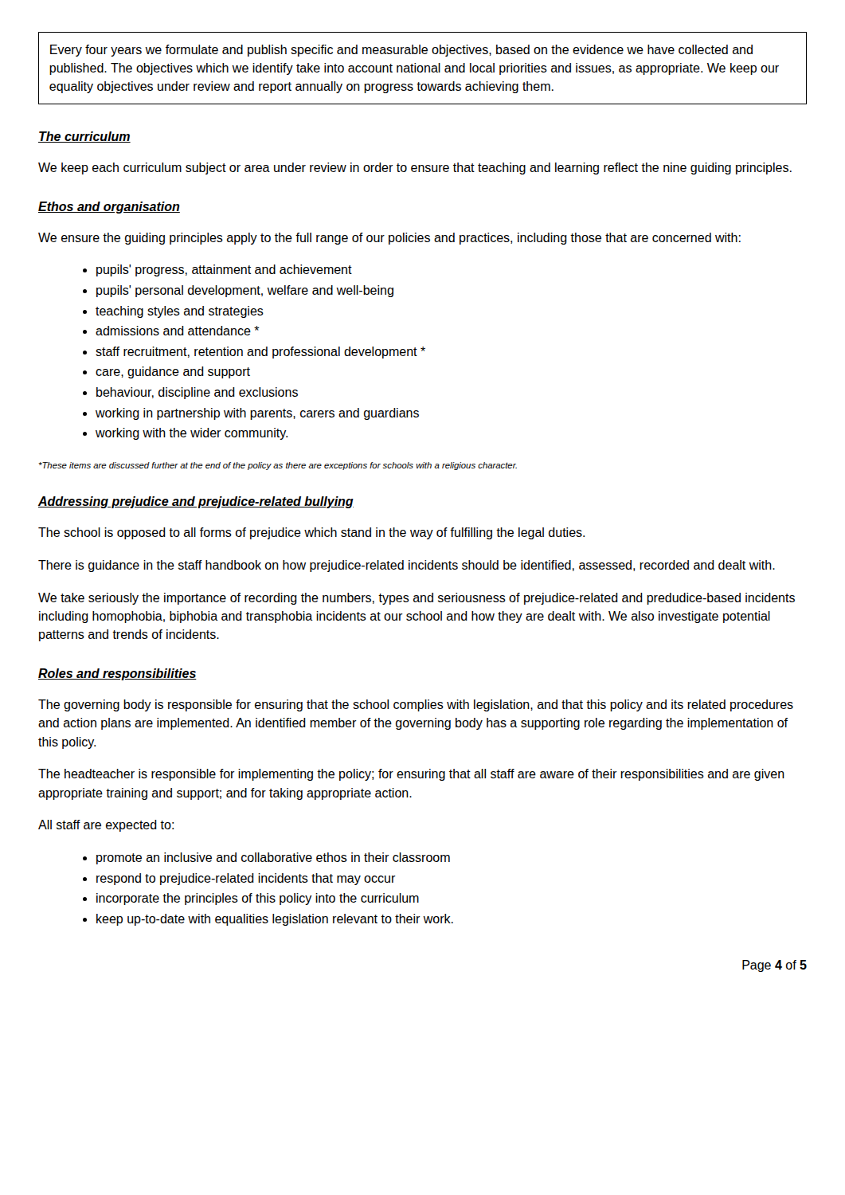Every four years we formulate and publish specific and measurable objectives, based on the evidence we have collected and published. The objectives which we identify take into account national and local priorities and issues, as appropriate. We keep our equality objectives under review and report annually on progress towards achieving them.
The curriculum
We keep each curriculum subject or area under review in order to ensure that teaching and learning reflect the nine guiding principles.
Ethos and organisation
We ensure the guiding principles apply to the full range of our policies and practices, including those that are concerned with:
pupils' progress, attainment and achievement
pupils' personal development, welfare and well-being
teaching styles and strategies
admissions and attendance *
staff recruitment, retention and professional development *
care, guidance and support
behaviour, discipline and exclusions
working in partnership with parents, carers and guardians
working with the wider community.
*These items are discussed further at the end of the policy as there are exceptions for schools with a religious character.
Addressing prejudice and prejudice-related bullying
The school is opposed to all forms of prejudice which stand in the way of fulfilling the legal duties.
There is guidance in the staff handbook on how prejudice-related incidents should be identified, assessed, recorded and dealt with.
We take seriously the importance of recording the numbers, types and seriousness of prejudice-related and predudice-based incidents including homophobia, biphobia and transphobia incidents at our school and how they are dealt with. We also investigate potential patterns and trends of incidents.
Roles and responsibilities
The governing body is responsible for ensuring that the school complies with legislation, and that this policy and its related procedures and action plans are implemented. An identified member of the governing body has a supporting role regarding the implementation of this policy.
The headteacher is responsible for implementing the policy; for ensuring that all staff are aware of their responsibilities and are given appropriate training and support; and for taking appropriate action.
All staff are expected to:
promote an inclusive and collaborative ethos in their classroom
respond to prejudice-related incidents that may occur
incorporate the principles of this policy into the curriculum
keep up-to-date with equalities legislation relevant to their work.
Page 4 of 5